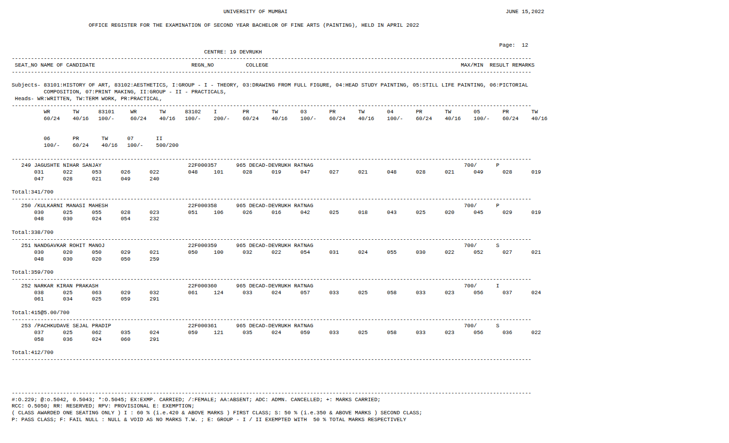UNIVERSITY OF MUMBAI                                                                    JUNE 15,2022

                        OFFICE REGISTER FOR THE EXAMINATION OF SECOND YEAR BACHELOR OF FINE ARTS (PAINTING), HELD IN APRIL 2022


                                                                                                                                                        Page:  12
                                                            CENTRE: 19 DEVRUKH
------------------------------------------------------------------------------------------------------------------------------------------------------------------
 SEAT_NO NAME OF CANDIDATE                              REGN_NO          COLLEGE                                                            MAX/MIN  RESULT REMARKS
------------------------------------------------------------------------------------------------------------------------------------------------------------------

Subjects- 83101:HISTORY OF ART, 83102:AESTHETICS, I:GROUP - I - THEORY, 03:DRAWING FROM FULL FIGURE, 04:HEAD STUDY PAINTING, 05:STILL LIFE PAINTING, 06:PICTORIAL
          COMPOSITION, 07:PRINT MAKING, II:GROUP - II - PRACTICALS,
 Heads- WR:WRITTEN, TW:TERM WORK, PR:PRACTICAL,
------------------------------------------------------------------------------------------------------------------------------------------------------------------
          WR       TW      83101     WR       TW      83102    I        PR       TW       03       PR       TW       04       PR       TW       05       PR       TW
          60/24    40/16   100/-     60/24    40/16   100/-    200/-    60/24    40/16    100/-    60/24    40/16    100/-    60/24    40/16    100/-    60/24    40/16


          06       PR       TW      07       II
          100/-    60/24    40/16   100/-    500/200

------------------------------------------------------------------------------------------------------------------------------------------------------------------
   249 JAGUSHTE NIHAR SANJAY                           22F000357      965 DECAD-DEVRUKH RATNAG                                               700/      P
       031      022      053      026      022         048     101      028      019      047      027      021      048      028      021      049      028      019
       047      028      021      049      240

Total:341/700
------------------------------------------------------------------------------------------------------------------------------------------------------------------
   250 /KULKARNI MANASI MAHESH                         22F000358      965 DECAD-DEVRUKH RATNAG                                               700/      P
       030      025      055      028      023         051     106      026      016      042      025      018      043      025      020      045      029      019
       048      030      024      054      232

Total:338/700
------------------------------------------------------------------------------------------------------------------------------------------------------------------
   251 NANDGAVKAR ROHIT MANOJ                          22F000359      965 DECAD-DEVRUKH RATNAG                                               700/      S
       030      020      050      029      021         050     100      032      022      054      031      024      055      030      022      052      027      021
       048      030      020      050      259

Total:359/700
------------------------------------------------------------------------------------------------------------------------------------------------------------------
   252 NARKAR KIRAN PRAKASH                            22F000360      965 DECAD-DEVRUKH RATNAG                                               700/      I
       038      025      063      029      032         061     124      033      024      057      033      025      058      033      023      056      037      024
       061      034      025      059      291

Total:415@5.00/700
------------------------------------------------------------------------------------------------------------------------------------------------------------------
   253 /PACHKUDAVE SEJAL PRADIP                        22F000361      965 DECAD-DEVRUKH RATNAG                                               700/      S
       037      025      062      035      024         059     121      035      024      059      033      025      058      033      023      056      036      022
       058      036      024      060      291

Total:412/700
------------------------------------------------------------------------------------------------------------------------------------------------------------------




------------------------------------------------------------------------------------------------------------------------------------------------------------------
#:O.229; @:o.5042, 0.5043; *:O.5045; EX:EXMP. CARRIED; /:FEMALE; AA:ABSENT; ADC: ADMN. CANCELLED; +: MARKS CARRIED;
RCC: O.5050; RR: RESERVED; RPV: PROVISIONAL E: EXEMPTION;
( CLASS AWARDED ONE SEATING ONLY ) I : 60 % (i.e.420 & ABOVE MARKS ) FIRST CLASS; S: 50 % (i.e.350 & ABOVE MARKS ) SECOND CLASS;
P: PASS CLASS; F: FAIL NULL : NULL & VOID AS NO MARKS T.W. ; E: GROUP - I / II EXEMPTED WITH  50 % TOTAL MARKS RESPECTIVELY